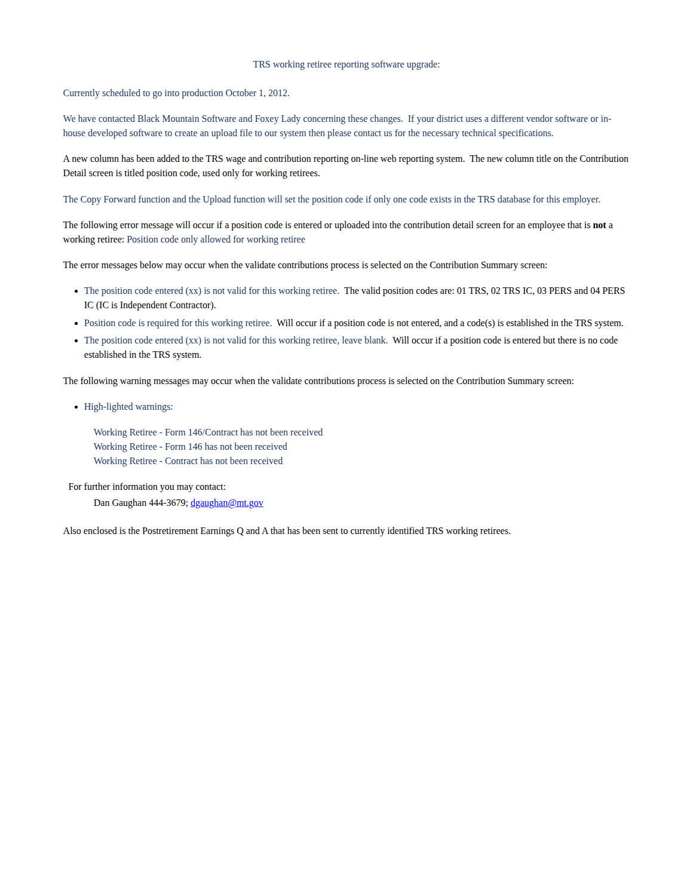TRS working retiree reporting software upgrade:
Currently scheduled to go into production October 1, 2012.
We have contacted Black Mountain Software and Foxey Lady concerning these changes. If your district uses a different vendor software or in-house developed software to create an upload file to our system then please contact us for the necessary technical specifications.
A new column has been added to the TRS wage and contribution reporting on-line web reporting system. The new column title on the Contribution Detail screen is titled position code, used only for working retirees.
The Copy Forward function and the Upload function will set the position code if only one code exists in the TRS database for this employer.
The following error message will occur if a position code is entered or uploaded into the contribution detail screen for an employee that is not a working retiree: Position code only allowed for working retiree
The error messages below may occur when the validate contributions process is selected on the Contribution Summary screen:
The position code entered (xx) is not valid for this working retiree. The valid position codes are: 01 TRS, 02 TRS IC, 03 PERS and 04 PERS IC (IC is Independent Contractor).
Position code is required for this working retiree. Will occur if a position code is not entered, and a code(s) is established in the TRS system.
The position code entered (xx) is not valid for this working retiree, leave blank. Will occur if a position code is entered but there is no code established in the TRS system.
The following warning messages may occur when the validate contributions process is selected on the Contribution Summary screen:
High-lighted warnings:
Working Retiree - Form 146/Contract has not been received
Working Retiree - Form 146 has not been received
Working Retiree - Contract has not been received
For further information you may contact:
Dan Gaughan 444-3679; dgaughan@mt.gov
Also enclosed is the Postretirement Earnings Q and A that has been sent to currently identified TRS working retirees.